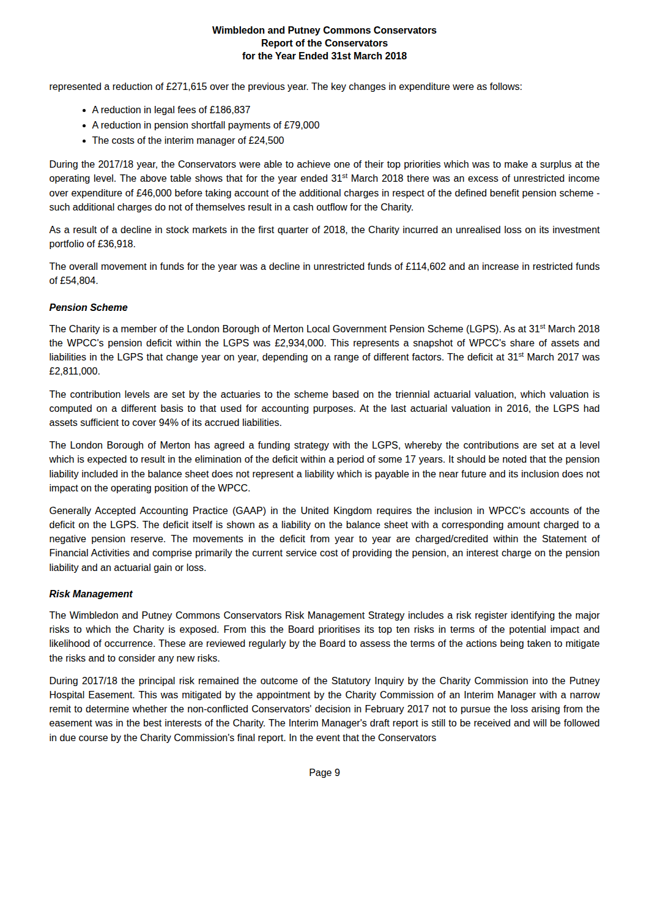Wimbledon and Putney Commons Conservators
Report of the Conservators
for the Year Ended 31st March 2018
represented a reduction of £271,615 over the previous year. The key changes in expenditure were as follows:
A reduction in legal fees of £186,837
A reduction in pension shortfall payments of £79,000
The costs of the interim manager of £24,500
During the 2017/18 year, the Conservators were able to achieve one of their top priorities which was to make a surplus at the operating level. The above table shows that for the year ended 31st March 2018 there was an excess of unrestricted income over expenditure of £46,000 before taking account of the additional charges in respect of the defined benefit pension scheme - such additional charges do not of themselves result in a cash outflow for the Charity.
As a result of a decline in stock markets in the first quarter of 2018, the Charity incurred an unrealised loss on its investment portfolio of £36,918.
The overall movement in funds for the year was a decline in unrestricted funds of £114,602 and an increase in restricted funds of £54,804.
Pension Scheme
The Charity is a member of the London Borough of Merton Local Government Pension Scheme (LGPS). As at 31st March 2018 the WPCC's pension deficit within the LGPS was £2,934,000. This represents a snapshot of WPCC's share of assets and liabilities in the LGPS that change year on year, depending on a range of different factors. The deficit at 31st March 2017 was £2,811,000.
The contribution levels are set by the actuaries to the scheme based on the triennial actuarial valuation, which valuation is computed on a different basis to that used for accounting purposes. At the last actuarial valuation in 2016, the LGPS had assets sufficient to cover 94% of its accrued liabilities.
The London Borough of Merton has agreed a funding strategy with the LGPS, whereby the contributions are set at a level which is expected to result in the elimination of the deficit within a period of some 17 years. It should be noted that the pension liability included in the balance sheet does not represent a liability which is payable in the near future and its inclusion does not impact on the operating position of the WPCC.
Generally Accepted Accounting Practice (GAAP) in the United Kingdom requires the inclusion in WPCC's accounts of the deficit on the LGPS. The deficit itself is shown as a liability on the balance sheet with a corresponding amount charged to a negative pension reserve. The movements in the deficit from year to year are charged/credited within the Statement of Financial Activities and comprise primarily the current service cost of providing the pension, an interest charge on the pension liability and an actuarial gain or loss.
Risk Management
The Wimbledon and Putney Commons Conservators Risk Management Strategy includes a risk register identifying the major risks to which the Charity is exposed. From this the Board prioritises its top ten risks in terms of the potential impact and likelihood of occurrence. These are reviewed regularly by the Board to assess the terms of the actions being taken to mitigate the risks and to consider any new risks.
During 2017/18 the principal risk remained the outcome of the Statutory Inquiry by the Charity Commission into the Putney Hospital Easement. This was mitigated by the appointment by the Charity Commission of an Interim Manager with a narrow remit to determine whether the non-conflicted Conservators' decision in February 2017 not to pursue the loss arising from the easement was in the best interests of the Charity. The Interim Manager's draft report is still to be received and will be followed in due course by the Charity Commission's final report. In the event that the Conservators
Page 9